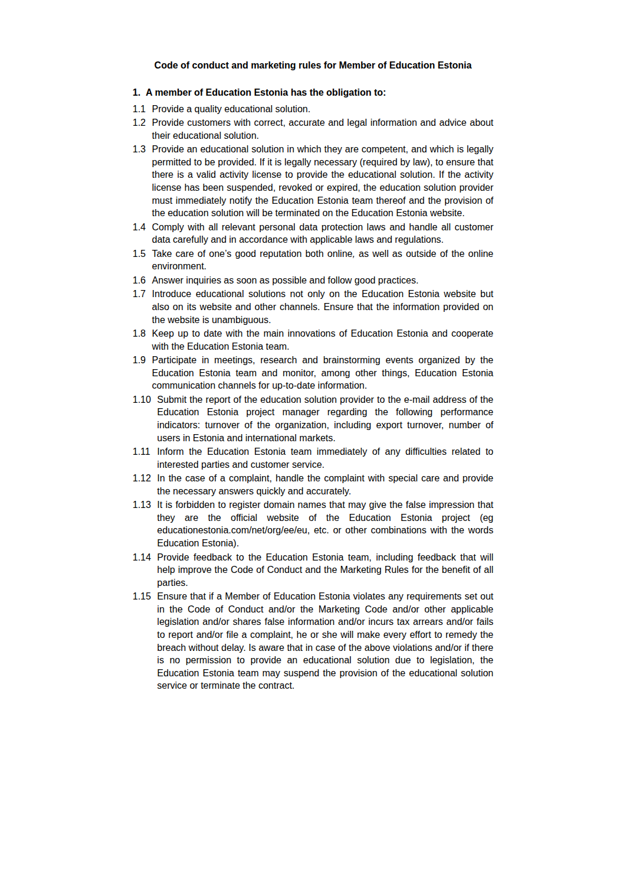Code of conduct and marketing rules for Member of Education Estonia
1. A member of Education Estonia has the obligation to:
1.1 Provide a quality educational solution.
1.2 Provide customers with correct, accurate and legal information and advice about their educational solution.
1.3 Provide an educational solution in which they are competent, and which is legally permitted to be provided. If it is legally necessary (required by law), to ensure that there is a valid activity license to provide the educational solution. If the activity license has been suspended, revoked or expired, the education solution provider must immediately notify the Education Estonia team thereof and the provision of the education solution will be terminated on the Education Estonia website.
1.4 Comply with all relevant personal data protection laws and handle all customer data carefully and in accordance with applicable laws and regulations.
1.5 Take care of one’s good reputation both online, as well as outside of the online environment.
1.6 Answer inquiries as soon as possible and follow good practices.
1.7 Introduce educational solutions not only on the Education Estonia website but also on its website and other channels. Ensure that the information provided on the website is unambiguous.
1.8 Keep up to date with the main innovations of Education Estonia and cooperate with the Education Estonia team.
1.9 Participate in meetings, research and brainstorming events organized by the Education Estonia team and monitor, among other things, Education Estonia communication channels for up-to-date information.
1.10 Submit the report of the education solution provider to the e-mail address of the Education Estonia project manager regarding the following performance indicators: turnover of the organization, including export turnover, number of users in Estonia and international markets.
1.11 Inform the Education Estonia team immediately of any difficulties related to interested parties and customer service.
1.12 In the case of a complaint, handle the complaint with special care and provide the necessary answers quickly and accurately.
1.13 It is forbidden to register domain names that may give the false impression that they are the official website of the Education Estonia project (eg educationestonia.com/net/org/ee/eu, etc. or other combinations with the words Education Estonia).
1.14 Provide feedback to the Education Estonia team, including feedback that will help improve the Code of Conduct and the Marketing Rules for the benefit of all parties.
1.15 Ensure that if a Member of Education Estonia violates any requirements set out in the Code of Conduct and/or the Marketing Code and/or other applicable legislation and/or shares false information and/or incurs tax arrears and/or fails to report and/or file a complaint, he or she will make every effort to remedy the breach without delay. Is aware that in case of the above violations and/or if there is no permission to provide an educational solution due to legislation, the Education Estonia team may suspend the provision of the educational solution service or terminate the contract.